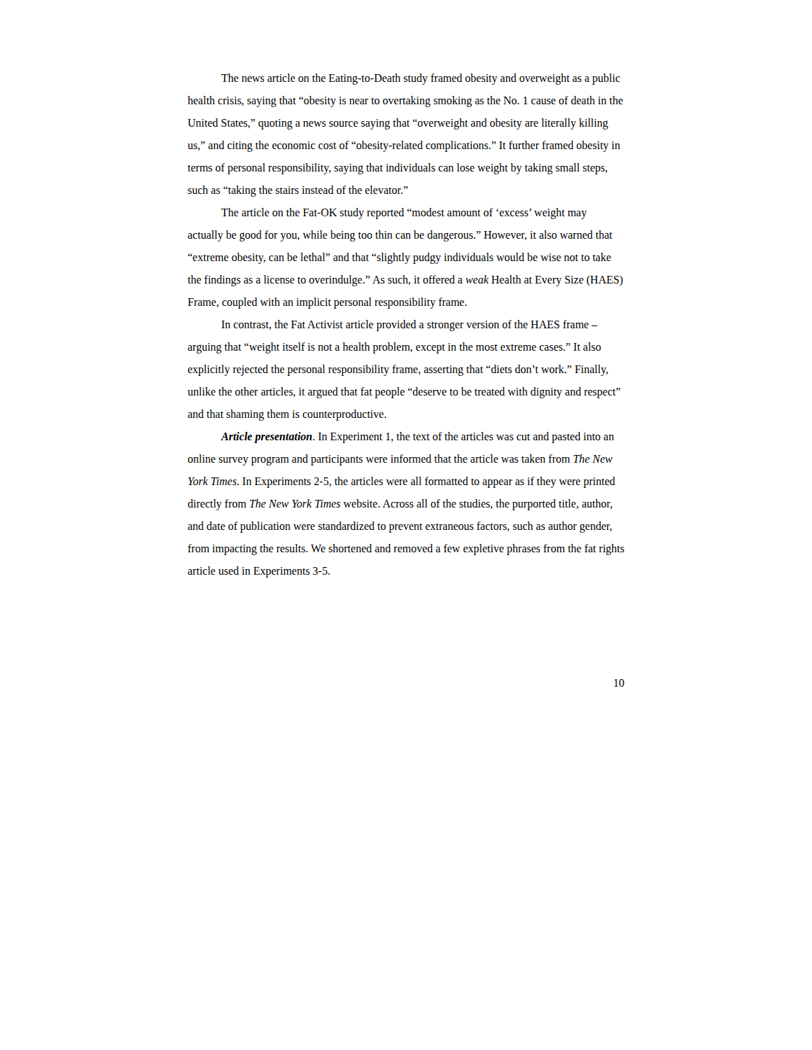The news article on the Eating-to-Death study framed obesity and overweight as a public health crisis, saying that “obesity is near to overtaking smoking as the No. 1 cause of death in the United States,” quoting a news source saying that “overweight and obesity are literally killing us,” and citing the economic cost of “obesity-related complications.” It further framed obesity in terms of personal responsibility, saying that individuals can lose weight by taking small steps, such as “taking the stairs instead of the elevator.”
The article on the Fat-OK study reported “modest amount of ‘excess’ weight may actually be good for you, while being too thin can be dangerous.” However, it also warned that “extreme obesity, can be lethal” and that “slightly pudgy individuals would be wise not to take the findings as a license to overindulge.” As such, it offered a weak Health at Every Size (HAES) Frame, coupled with an implicit personal responsibility frame.
In contrast, the Fat Activist article provided a stronger version of the HAES frame – arguing that “weight itself is not a health problem, except in the most extreme cases.” It also explicitly rejected the personal responsibility frame, asserting that “diets don’t work.” Finally, unlike the other articles, it argued that fat people “deserve to be treated with dignity and respect” and that shaming them is counterproductive.
Article presentation. In Experiment 1, the text of the articles was cut and pasted into an online survey program and participants were informed that the article was taken from The New York Times. In Experiments 2-5, the articles were all formatted to appear as if they were printed directly from The New York Times website. Across all of the studies, the purported title, author, and date of publication were standardized to prevent extraneous factors, such as author gender, from impacting the results. We shortened and removed a few expletive phrases from the fat rights article used in Experiments 3-5.
10